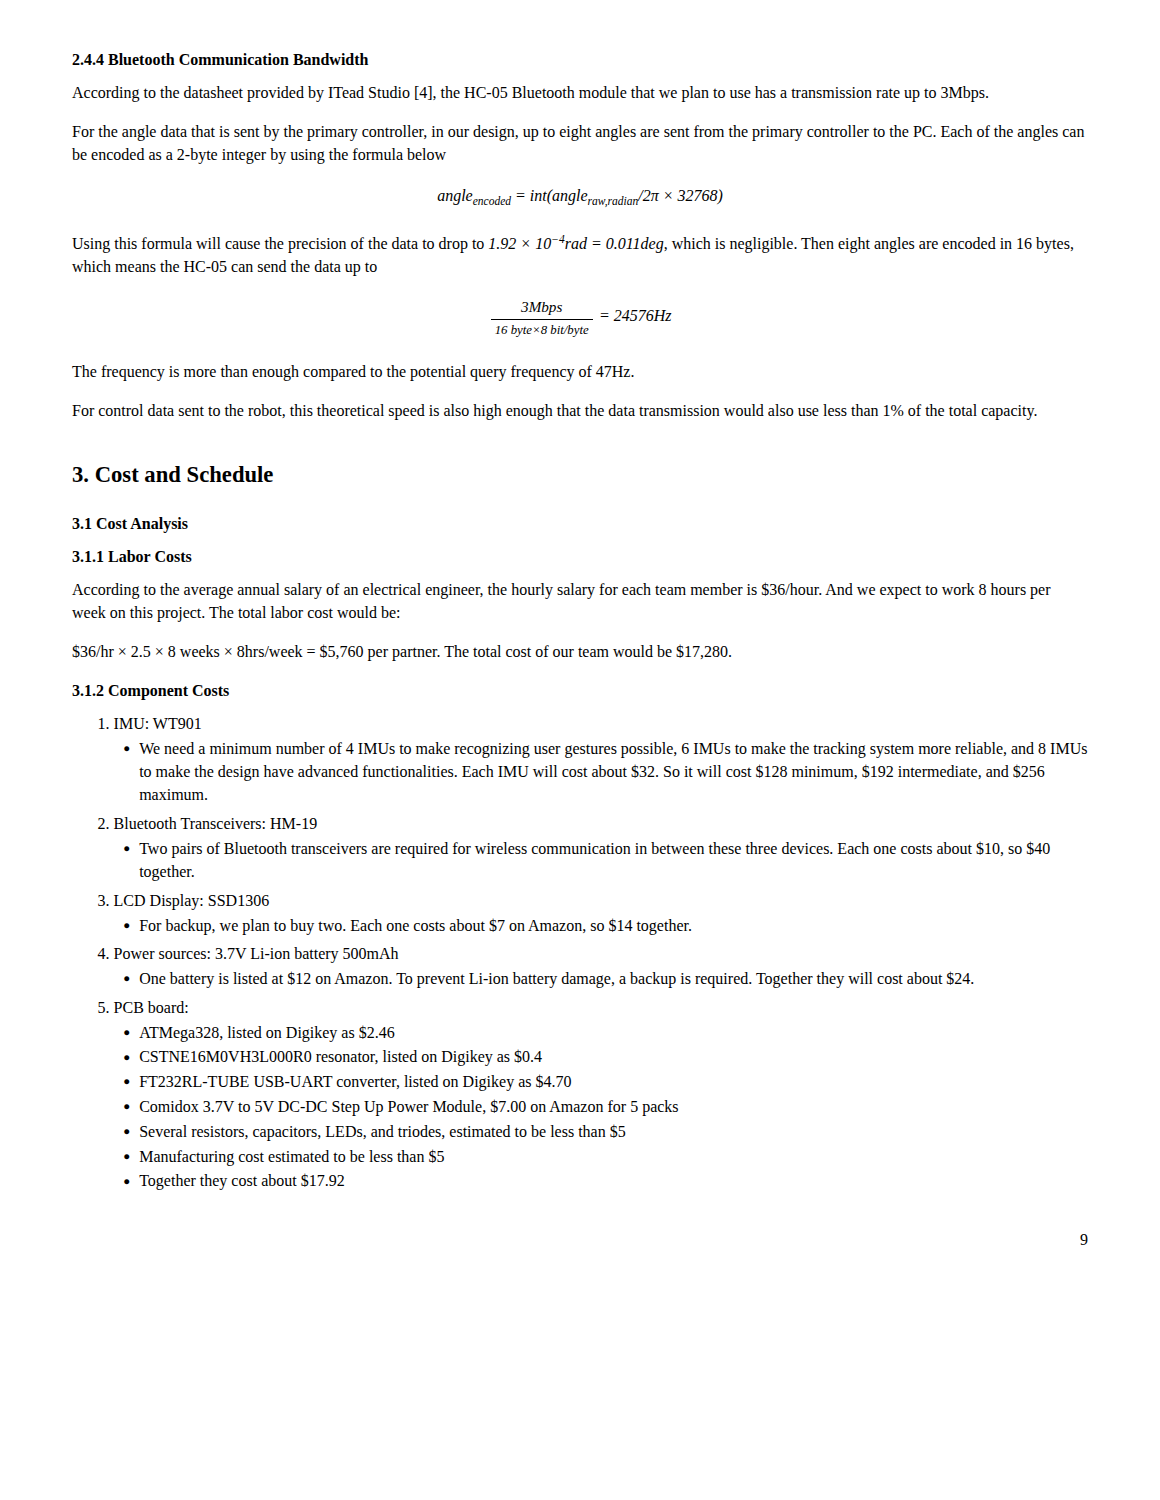2.4.4 Bluetooth Communication Bandwidth
According to the datasheet provided by ITead Studio [4], the HC-05 Bluetooth module that we plan to use has a transmission rate up to 3Mbps.
For the angle data that is sent by the primary controller, in our design, up to eight angles are sent from the primary controller to the PC. Each of the angles can be encoded as a 2-byte integer by using the formula below
angleencoded = int(angleraw,radian/2π × 32768)
Using this formula will cause the precision of the data to drop to 1.92 × 10−4rad = 0.011deg, which is negligible. Then eight angles are encoded in 16 bytes, which means the HC-05 can send the data up to
3Mbps 16 byte×8 bit/byte = 24576Hz
The frequency is more than enough compared to the potential query frequency of 47Hz.
For control data sent to the robot, this theoretical speed is also high enough that the data transmission would also use less than 1% of the total capacity.
3. Cost and Schedule
3.1 Cost Analysis
3.1.1 Labor Costs
According to the average annual salary of an electrical engineer, the hourly salary for each team member is $36/hour. And we expect to work 8 hours per week on this project. The total labor cost would be:
$36/hr × 2.5 × 8 weeks × 8hrs/week = $5,760 per partner. The total cost of our team would be $17,280.
3.1.2 Component Costs
IMU: WT901
We need a minimum number of 4 IMUs to make recognizing user gestures possible, 6 IMUs to make the tracking system more reliable, and 8 IMUs to make the design have advanced functionalities. Each IMU will cost about $32. So it will cost $128 minimum, $192 intermediate, and $256 maximum.
Bluetooth Transceivers: HM-19
Two pairs of Bluetooth transceivers are required for wireless communication in between these three devices. Each one costs about $10, so $40 together.
LCD Display: SSD1306
For backup, we plan to buy two. Each one costs about $7 on Amazon, so $14 together.
Power sources: 3.7V Li-ion battery 500mAh
One battery is listed at $12 on Amazon. To prevent Li-ion battery damage, a backup is required. Together they will cost about $24.
PCB board:
ATMega328, listed on Digikey as $2.46
CSTNE16M0VH3L000R0 resonator, listed on Digikey as $0.4
FT232RL-TUBE USB-UART converter, listed on Digikey as $4.70
Comidox 3.7V to 5V DC-DC Step Up Power Module, $7.00 on Amazon for 5 packs
Several resistors, capacitors, LEDs, and triodes, estimated to be less than $5
Manufacturing cost estimated to be less than $5
Together they cost about $17.92
9